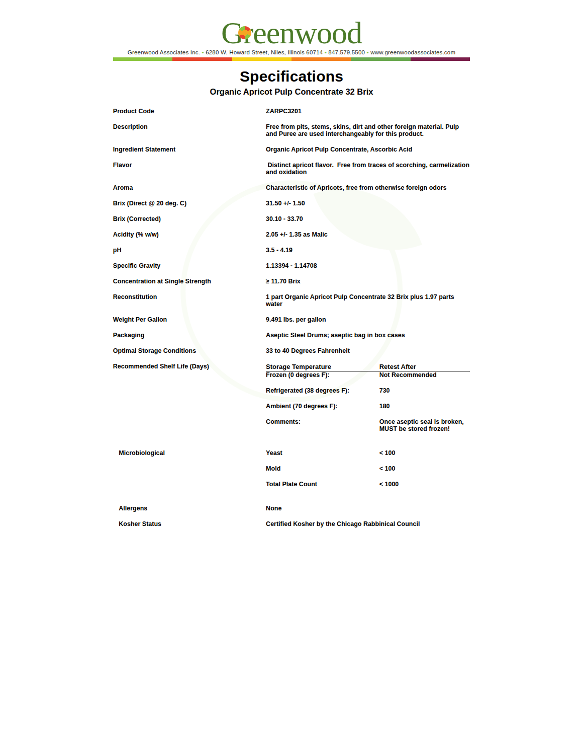Greenwood
Greenwood Associates Inc. • 6280 W. Howard Street, Niles, Illinois 60714 • 847.579.5500 • www.greenwoodassociates.com
Specifications
Organic Apricot Pulp Concentrate 32 Brix
| Product Code | ZARPC3201 |
| Description | Free from pits, stems, skins, dirt and other foreign material. Pulp and Puree are used interchangeably for this product. |
| Ingredient Statement | Organic Apricot Pulp Concentrate, Ascorbic Acid |
| Flavor | Distinct apricot flavor. Free from traces of scorching, carmelization and oxidation |
| Aroma | Characteristic of Apricots, free from otherwise foreign odors |
| Brix (Direct @ 20 deg. C) | 31.50 +/- 1.50 |
| Brix (Corrected) | 30.10 - 33.70 |
| Acidity (% w/w) | 2.05 +/- 1.35 as Malic |
| pH | 3.5 - 4.19 |
| Specific Gravity | 1.13394 - 1.14708 |
| Concentration at Single Strength | ≥ 11.70 Brix |
| Reconstitution | 1 part Organic Apricot Pulp Concentrate 32 Brix plus 1.97 parts water |
| Weight Per Gallon | 9.491 lbs. per gallon |
| Packaging | Aseptic Steel Drums; aseptic bag in box cases |
| Optimal Storage Conditions | 33 to 40 Degrees Fahrenheit |
| Recommended Shelf Life (Days) | / Storage Temperature / Retest After / / --- / --- / / Frozen (0 degrees F): / Not Recommended / / Refrigerated (38 degrees F): / 730 / / Ambient (70 degrees F): / 180 / / Comments: / Once aseptic seal is broken, MUST be stored frozen! / |
| Microbiological | / Yeast / < 100 / / Mold / < 100 / / Total Plate Count / < 1000 / |
| Allergens | None |
| Kosher Status | Certified Kosher by the Chicago Rabbinical Council |